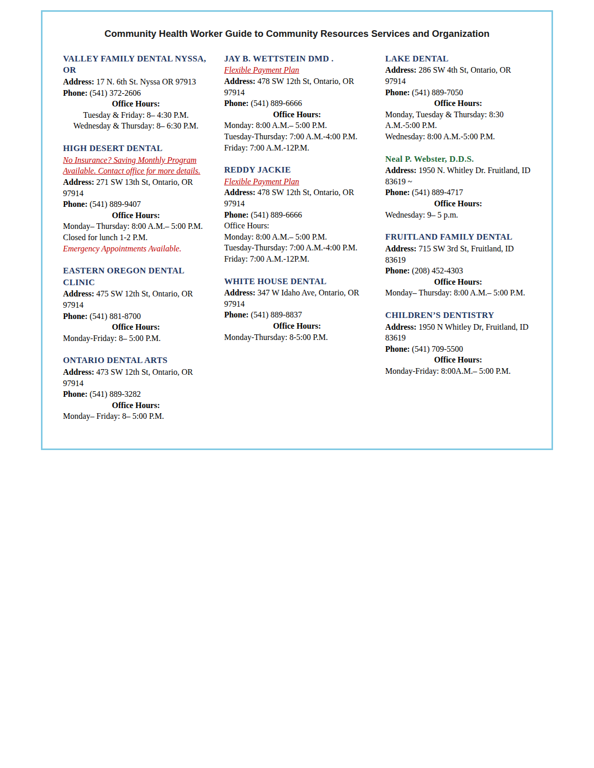Community Health Worker Guide to Community Resources Services and Organization
VALLEY FAMILY DENTAL NYSSA, OR
Address: 17 N. 6th St. Nyssa OR 97913
Phone: (541) 372-2606
Office Hours:
Tuesday & Friday: 8– 4:30 P.M.
Wednesday & Thursday: 8– 6:30 P.M.
HIGH DESERT DENTAL
No Insurance? Saving Monthly Program Available. Contact office for more details.
Address: 271 SW 13th St, Ontario, OR 97914
Phone: (541) 889-9407
Office Hours:
Monday– Thursday: 8:00 A.M.– 5:00 P.M. Closed for lunch 1-2 P.M.
Emergency Appointments Available.
EASTERN OREGON DENTAL CLINIC
Address: 475 SW 12th St, Ontario, OR 97914
Phone: (541) 881-8700
Office Hours:
Monday-Friday: 8– 5:00 P.M.
ONTARIO DENTAL ARTS
Address: 473 SW 12th St, Ontario, OR 97914
Phone: (541) 889-3282
Office Hours:
Monday– Friday: 8– 5:00 P.M.
JAY B. WETTSTEIN DMD .
Flexible Payment Plan
Address: 478 SW 12th St, Ontario, OR 97914
Phone: (541) 889-6666
Office Hours:
Monday: 8:00 A.M.– 5:00 P.M.
Tuesday-Thursday: 7:00 A.M.-4:00 P.M.
Friday: 7:00 A.M.-12P.M.
REDDY JACKIE
Flexible Payment Plan
Address: 478 SW 12th St, Ontario, OR 97914
Phone: (541) 889-6666
Office Hours:
Monday: 8:00 A.M.– 5:00 P.M.
Tuesday-Thursday: 7:00 A.M.-4:00 P.M.
Friday: 7:00 A.M.-12P.M.
WHITE HOUSE DENTAL
Address: 347 W Idaho Ave, Ontario, OR 97914
Phone: (541) 889-8837
Office Hours:
Monday-Thursday: 8-5:00 P.M.
LAKE DENTAL
Address: 286 SW 4th St, Ontario, OR 97914
Phone: (541) 889-7050
Office Hours:
Monday, Tuesday & Thursday: 8:30 A.M.-5:00 P.M.
Wednesday: 8:00 A.M.-5:00 P.M.
Neal P. Webster, D.D.S.
Address: 1950 N. Whitley Dr. Fruitland, ID 83619 ~
Phone: (541) 889-4717
Office Hours:
Wednesday: 9– 5 p.m.
FRUITLAND FAMILY DENTAL
Address: 715 SW 3rd St, Fruitland, ID 83619
Phone: (208) 452-4303
Office Hours:
Monday– Thursday: 8:00 A.M.– 5:00 P.M.
CHILDREN’S DENTISTRY
Address: 1950 N Whitley Dr, Fruitland, ID 83619
Phone: (541) 709-5500
Office Hours:
Monday-Friday: 8:00A.M.– 5:00 P.M.